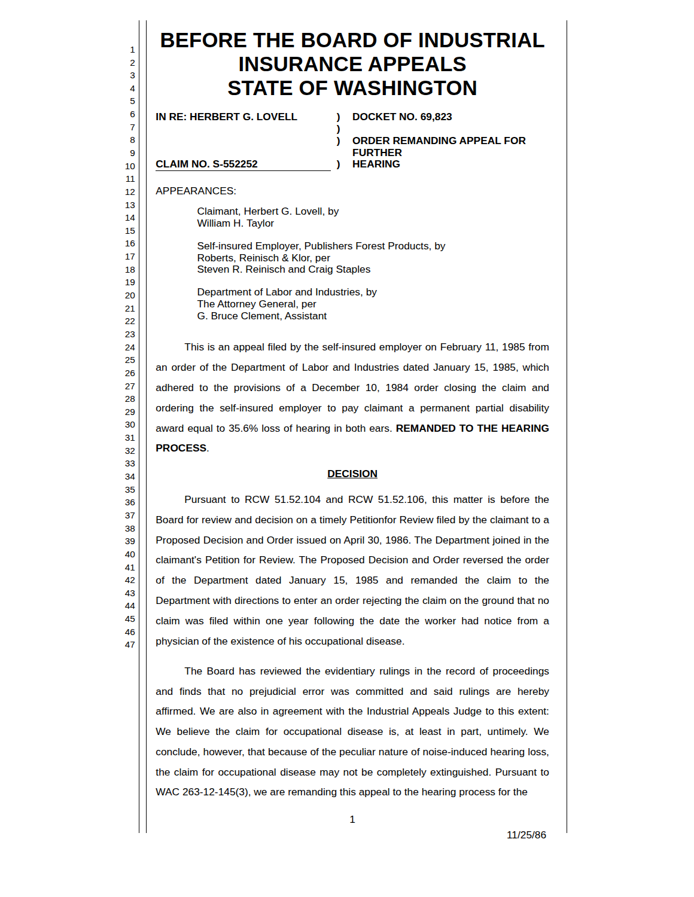1
2
3
4
5
6
7
8
9
10
11
12
13
14
15
16
17
18
19
20
21
22
23
24
25
26
27
28
29
30
31
32
33
34
35
36
37
38
39
40
41
42
43
44
45
46
47
BEFORE THE BOARD OF INDUSTRIAL INSURANCE APPEALS STATE OF WASHINGTON
| IN RE: HERBERT G. LOVELL | ) | DOCKET NO. 69,823 |
| | ) | |
| | ) | ORDER REMANDING APPEAL FOR FURTHER |
| CLAIM NO. S-552252 | ) | HEARING |
APPEARANCES:
Claimant, Herbert G. Lovell, by
William H. Taylor
Self-insured Employer, Publishers Forest Products, by
Roberts, Reinisch & Klor, per
Steven R. Reinisch and Craig Staples
Department of Labor and Industries, by
The Attorney General, per
G. Bruce Clement, Assistant
This is an appeal filed by the self-insured employer on February 11, 1985 from an order of the Department of Labor and Industries dated January 15, 1985, which adhered to the provisions of a December 10, 1984 order closing the claim and ordering the self-insured employer to pay claimant a permanent partial disability award equal to 35.6% loss of hearing in both ears. REMANDED TO THE HEARING PROCESS.
DECISION
Pursuant to RCW 51.52.104 and RCW 51.52.106, this matter is before the Board for review and decision on a timely Petitionfor Review filed by the claimant to a Proposed Decision and Order issued on April 30, 1986. The Department joined in the claimant's Petition for Review. The Proposed Decision and Order reversed the order of the Department dated January 15, 1985 and remanded the claim to the Department with directions to enter an order rejecting the claim on the ground that no claim was filed within one year following the date the worker had notice from a physician of the existence of his occupational disease.
The Board has reviewed the evidentiary rulings in the record of proceedings and finds that no prejudicial error was committed and said rulings are hereby affirmed. We are also in agreement with the Industrial Appeals Judge to this extent: We believe the claim for occupational disease is, at least in part, untimely. We conclude, however, that because of the peculiar nature of noise-induced hearing loss, the claim for occupational disease may not be completely extinguished. Pursuant to WAC 263-12-145(3), we are remanding this appeal to the hearing process for the
1
11/25/86